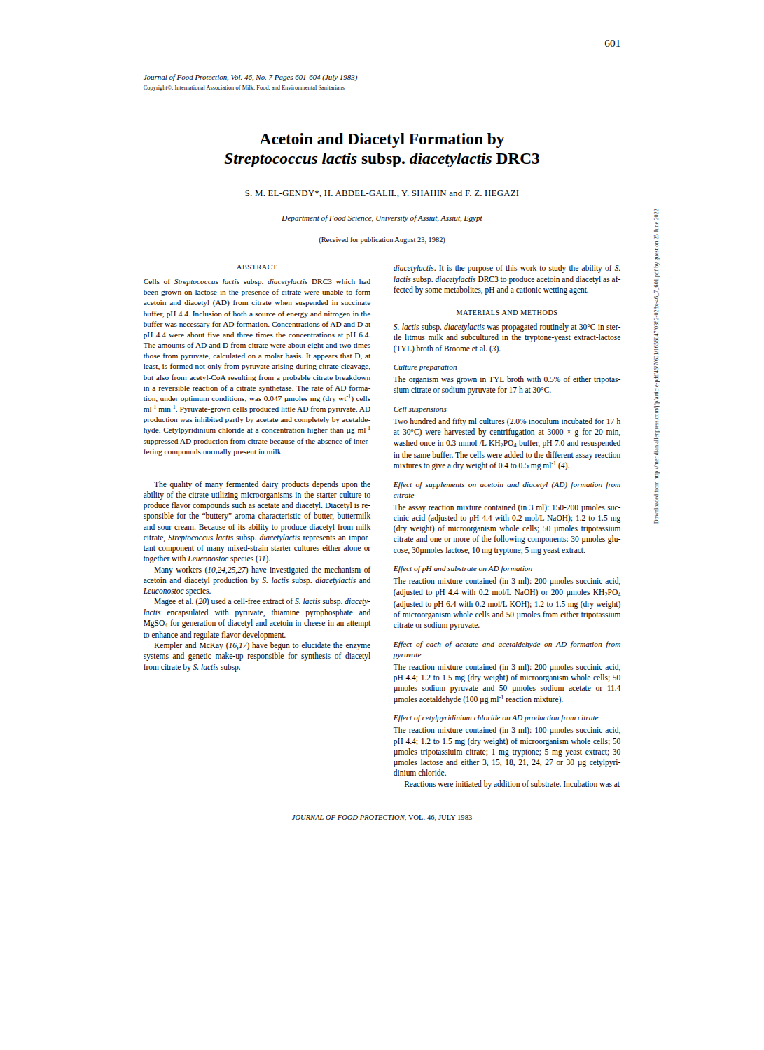601
Journal of Food Protection, Vol. 46, No. 7 Pages 601-604 (July 1983)
Copyright©, International Association of Milk, Food, and Environmental Sanitarians
Acetoin and Diacetyl Formation by
Streptococcus lactis subsp. diacetylactis DRC3
S. M. EL-GENDY*, H. ABDEL-GALIL, Y. SHAHIN and F. Z. HEGAZI
Department of Food Science, University of Assiut, Assiut, Egypt
(Received for publication August 23, 1982)
ABSTRACT
Cells of Streptococcus lactis subsp. diacetylactis DRC3 which had been grown on lactose in the presence of citrate were unable to form acetoin and diacetyl (AD) from citrate when suspended in succinate buffer, pH 4.4. Inclusion of both a source of energy and nitrogen in the buffer was necessary for AD formation. Concentrations of AD and D at pH 4.4 were about five and three times the concentrations at pH 6.4. The amounts of AD and D from citrate were about eight and two times those from pyruvate, calculated on a molar basis. It appears that D, at least, is formed not only from pyruvate arising during citrate cleavage, but also from acetyl-CoA resulting from a probable citrate breakdown in a reversible reaction of a citrate synthetase. The rate of AD formation, under optimum conditions, was 0.047 µmoles mg (dry wt-1) cells ml-1 min-1. Pyruvate-grown cells produced little AD from pyruvate. AD production was inhibited partly by acetate and completely by acetaldehyde. Cetylpyridinium chloride at a concentration higher than µg ml-1 suppressed AD production from citrate because of the absence of interfering compounds normally present in milk.
The quality of many fermented dairy products depends upon the ability of the citrate utilizing microorganisms in the starter culture to produce flavor compounds such as acetate and diacetyl. Diacetyl is responsible for the “buttery” aroma characteristic of butter, buttermilk and sour cream. Because of its ability to produce diacetyl from milk citrate, Streptococcus lactis subsp. diacetylactis represents an important component of many mixed-strain starter cultures either alone or together with Leuconostoc species (11).
Many workers (10,24,25,27) have investigated the mechanism of acetoin and diacetyl production by S. lactis subsp. diacetylactis and Leuconostoc species.
Magee et al. (20) used a cell-free extract of S. lactis subsp. diacetylactis encapsulated with pyruvate, thiamine pyrophosphate and MgSO4 for generation of diacetyl and acetoin in cheese in an attempt to enhance and regulate flavor development.
Kempler and McKay (16,17) have begun to elucidate the enzyme systems and genetic make-up responsible for synthesis of diacetyl from citrate by S. lactis subsp.
diacetylactis. It is the purpose of this work to study the ability of S. lactis subsp. diacetylactis DRC3 to produce acetoin and diacetyl as affected by some metabolites, pH and a cationic wetting agent.
MATERIALS AND METHODS
S. lactis subsp. diacetylactis was propagated routinely at 30°C in sterile litmus milk and subcultured in the tryptone-yeast extract-lactose (TYL) broth of Broome et al. (3).
Culture preparation
The organism was grown in TYL broth with 0.5% of either tripotassium citrate or sodium pyruvate for 17 h at 30°C.
Cell suspensions
Two hundred and fifty ml cultures (2.0% inoculum incubated for 17 h at 30°C) were harvested by centrifugation at 3000 × g for 20 min, washed once in 0.3 mmol /L KH2PO4 buffer, pH 7.0 and resuspended in the same buffer. The cells were added to the different assay reaction mixtures to give a dry weight of 0.4 to 0.5 mg ml-1 (4).
Effect of supplements on acetoin and diacetyl (AD) formation from citrate
The assay reaction mixture contained (in 3 ml): 150-200 µmoles succinic acid (adjusted to pH 4.4 with 0.2 mol/L NaOH); 1.2 to 1.5 mg (dry weight) of microorganism whole cells; 50 µmoles tripotassium citrate and one or more of the following components: 30 µmoles glucose, 30µmoles lactose, 10 mg tryptone, 5 mg yeast extract.
Effect of pH and substrate on AD formation
The reaction mixture contained (in 3 ml): 200 µmoles succinic acid, (adjusted to pH 4.4 with 0.2 mol/L NaOH) or 200 µmoles KH2PO4 (adjusted to pH 6.4 with 0.2 mol/L KOH); 1.2 to 1.5 mg (dry weight) of microorganism whole cells and 50 µmoles from either tripotassium citrate or sodium pyruvate.
Effect of each of acetate and acetaldehyde on AD formation from pyruvate
The reaction mixture contained (in 3 ml): 200 µmoles succinic acid, pH 4.4; 1.2 to 1.5 mg (dry weight) of microorganism whole cells; 50 µmoles sodium pyruvate and 50 µmoles sodium acetate or 11.4 µmoles acetaldehyde (100 µg ml-1 reaction mixture).
Effect of cetylpyridinium chloride on AD production from citrate
The reaction mixture contained (in 3 ml): 100 µmoles succinic acid, pH 4.4; 1.2 to 1.5 mg (dry weight) of microorganism whole cells; 50 µmoles tripotassiuim citrate; 1 mg tryptone; 5 mg yeast extract; 30 µmoles lactose and either 3, 15, 18, 21, 24, 27 or 30 µg cetylpyridinium chloride.
Reactions were initiated by addition of substrate. Incubation was at
JOURNAL OF FOOD PROTECTION, VOL. 46, JULY 1983
Downloaded from http://meridian.allenpress.com/jfp/article-pdf/46/7/601/1656047/0362-028x-46_7_601.pdf by guest on 25 June 2022